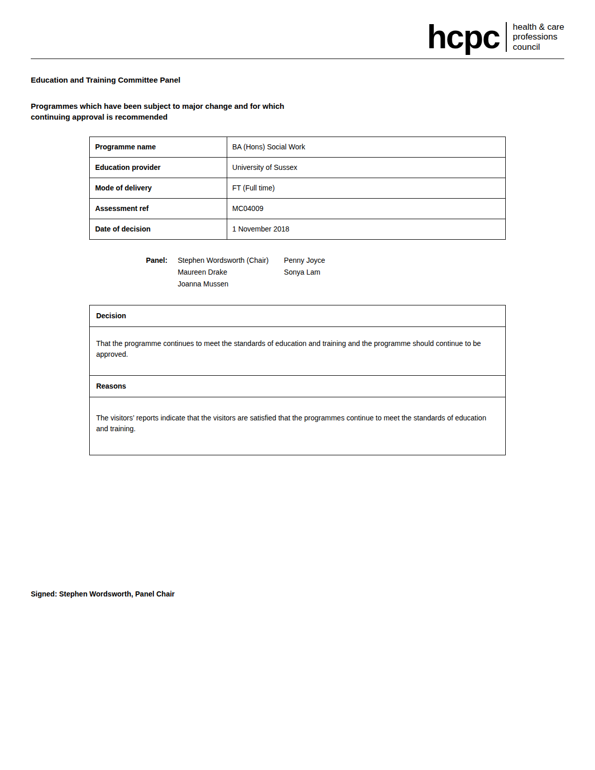hcpc
health & care
professions
council
Education and Training Committee Panel
Programmes which have been subject to major change and for which
continuing approval is recommended
| Programme name | BA (Hons) Social Work |
| Education provider | University of Sussex |
| Mode of delivery | FT (Full time) |
| Assessment ref | MC04009 |
| Date of decision | 1 November 2018 |
| Panel: | Stephen Wordsworth (Chair) | Penny Joyce |
| | Maureen Drake | Sonya Lam |
| | Joanna Mussen | |
| Decision |
| That the programme continues to meet the standards of education and training and the programme should continue to be approved. |
| Reasons |
| The visitors’ reports indicate that the visitors are satisfied that the programmes continue to meet the standards of education and training. |
Signed: Stephen Wordsworth, Panel Chair